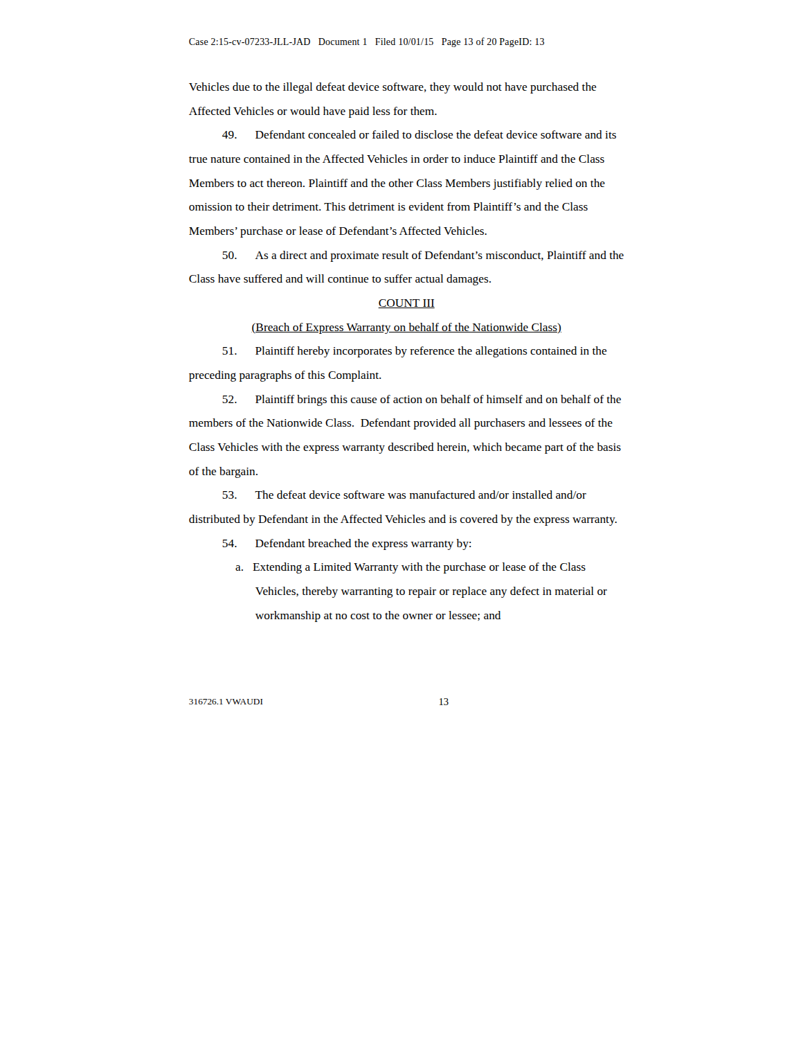Case 2:15-cv-07233-JLL-JAD Document 1 Filed 10/01/15 Page 13 of 20 PageID: 13
Vehicles due to the illegal defeat device software, they would not have purchased the Affected Vehicles or would have paid less for them.
49. Defendant concealed or failed to disclose the defeat device software and its true nature contained in the Affected Vehicles in order to induce Plaintiff and the Class Members to act thereon. Plaintiff and the other Class Members justifiably relied on the omission to their detriment. This detriment is evident from Plaintiff’s and the Class Members’ purchase or lease of Defendant’s Affected Vehicles.
50. As a direct and proximate result of Defendant’s misconduct, Plaintiff and the Class have suffered and will continue to suffer actual damages.
COUNT III
(Breach of Express Warranty on behalf of the Nationwide Class)
51. Plaintiff hereby incorporates by reference the allegations contained in the preceding paragraphs of this Complaint.
52. Plaintiff brings this cause of action on behalf of himself and on behalf of the members of the Nationwide Class. Defendant provided all purchasers and lessees of the Class Vehicles with the express warranty described herein, which became part of the basis of the bargain.
53. The defeat device software was manufactured and/or installed and/or distributed by Defendant in the Affected Vehicles and is covered by the express warranty.
54. Defendant breached the express warranty by:
a. Extending a Limited Warranty with the purchase or lease of the Class Vehicles, thereby warranting to repair or replace any defect in material or workmanship at no cost to the owner or lessee; and
316726.1 VWAUDI
13